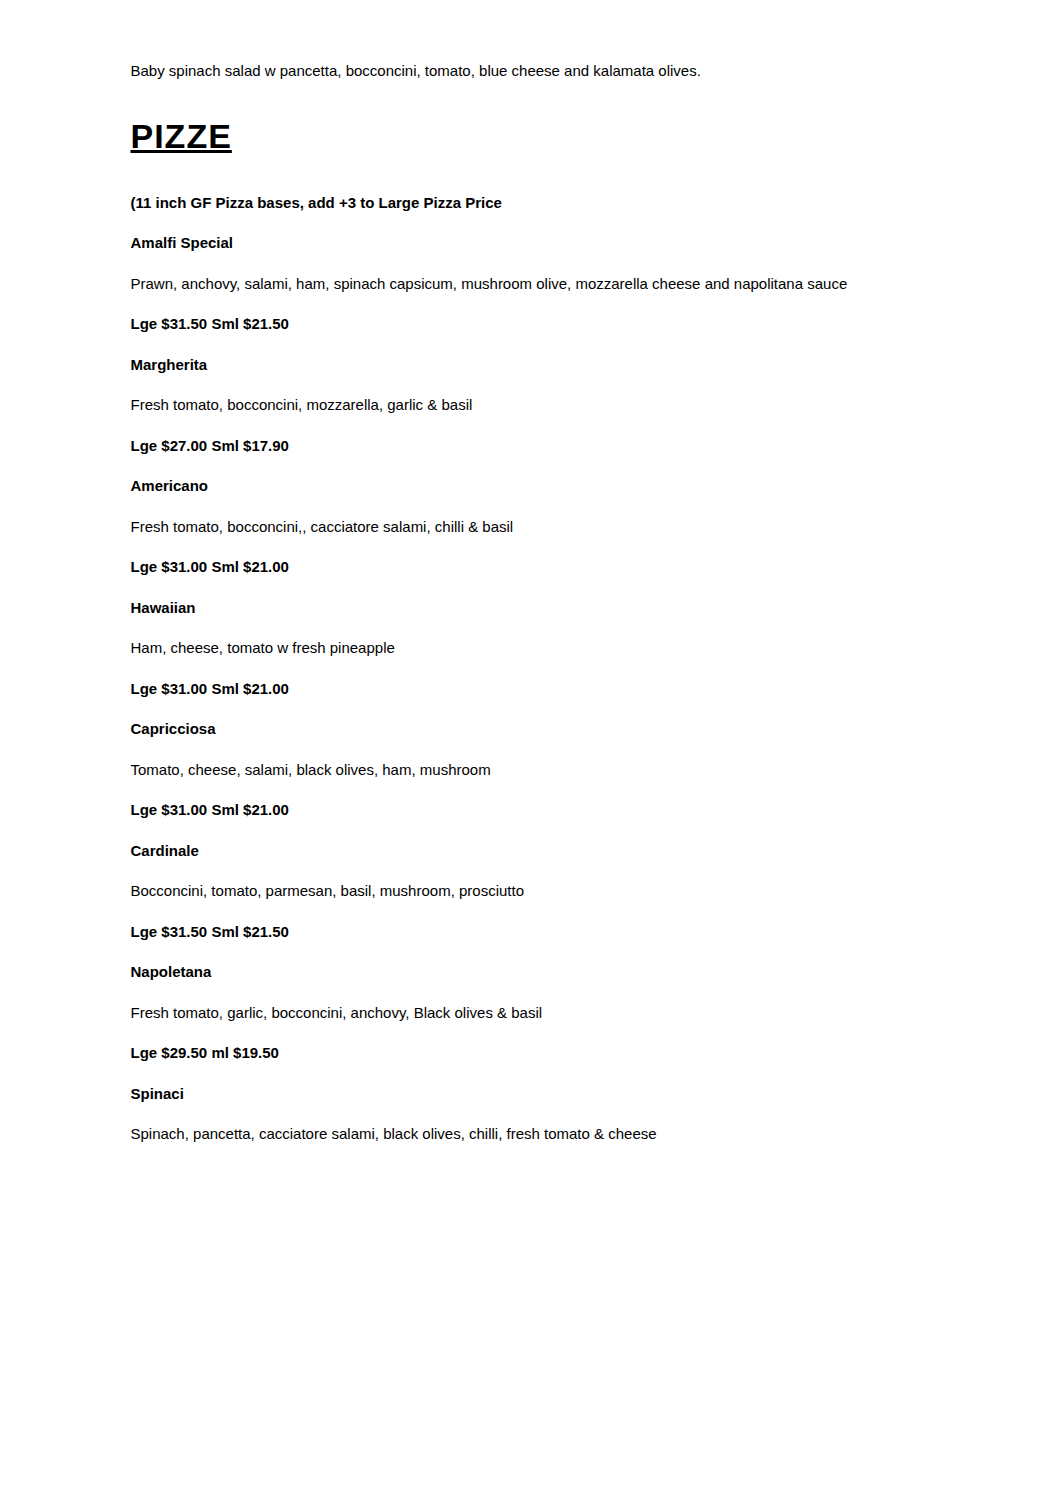Baby spinach salad w pancetta, bocconcini, tomato, blue cheese and kalamata olives.
PIZZE
(11 inch GF Pizza bases, add +3 to Large Pizza Price
Amalfi Special
Prawn, anchovy, salami, ham, spinach capsicum, mushroom olive, mozzarella cheese and napolitana sauce
Lge $31.50 Sml $21.50
Margherita
Fresh tomato, bocconcini, mozzarella, garlic & basil
Lge $27.00 Sml $17.90
Americano
Fresh tomato, bocconcini,, cacciatore salami, chilli & basil
Lge $31.00 Sml $21.00
Hawaiian
Ham, cheese, tomato w fresh pineapple
Lge $31.00 Sml $21.00
Capricciosa
Tomato, cheese, salami, black olives, ham, mushroom
Lge $31.00 Sml $21.00
Cardinale
Bocconcini, tomato, parmesan, basil, mushroom, prosciutto
Lge $31.50 Sml $21.50
Napoletana
Fresh tomato, garlic, bocconcini, anchovy, Black olives & basil
Lge $29.50 ml $19.50
Spinaci
Spinach, pancetta, cacciatore salami, black olives, chilli, fresh tomato & cheese